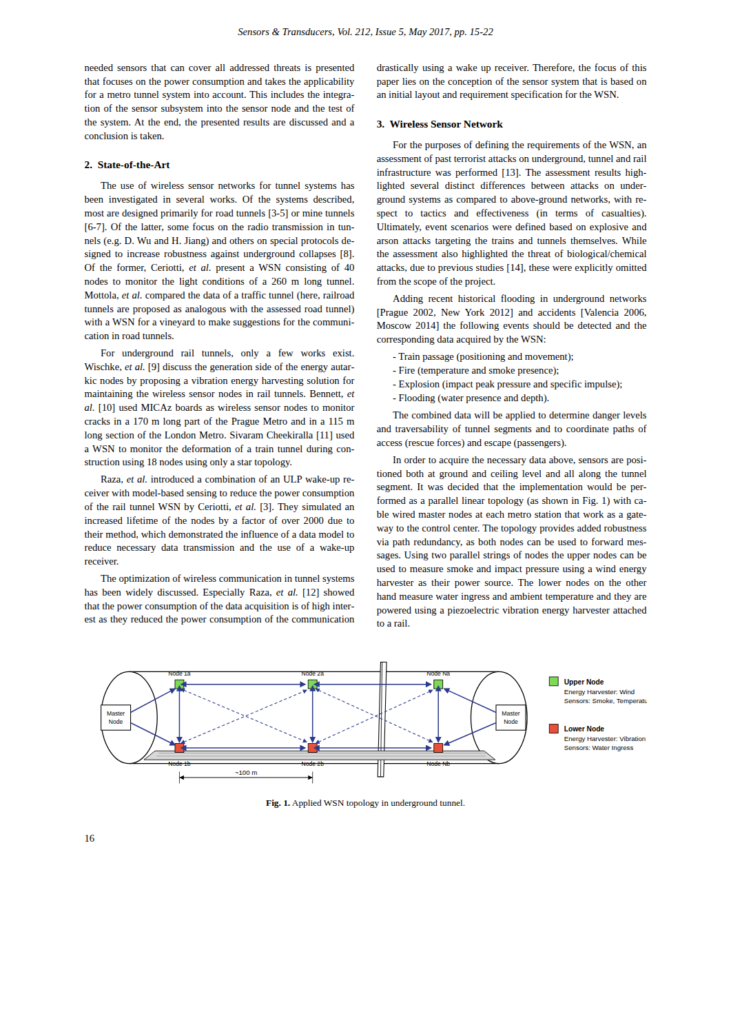Sensors & Transducers, Vol. 212, Issue 5, May 2017, pp. 15-22
needed sensors that can cover all addressed threats is presented that focuses on the power consumption and takes the applicability for a metro tunnel system into account. This includes the integration of the sensor subsystem into the sensor node and the test of the system. At the end, the presented results are discussed and a conclusion is taken.
2. State-of-the-Art
The use of wireless sensor networks for tunnel systems has been investigated in several works. Of the systems described, most are designed primarily for road tunnels [3-5] or mine tunnels [6-7]. Of the latter, some focus on the radio transmission in tunnels (e.g. D. Wu and H. Jiang) and others on special protocols designed to increase robustness against underground collapses [8]. Of the former, Ceriotti, et al. present a WSN consisting of 40 nodes to monitor the light conditions of a 260 m long tunnel. Mottola, et al. compared the data of a traffic tunnel (here, railroad tunnels are proposed as analogous with the assessed road tunnel) with a WSN for a vineyard to make suggestions for the communication in road tunnels.
For underground rail tunnels, only a few works exist. Wischke, et al. [9] discuss the generation side of the energy autarkic nodes by proposing a vibration energy harvesting solution for maintaining the wireless sensor nodes in rail tunnels. Bennett, et al. [10] used MICAz boards as wireless sensor nodes to monitor cracks in a 170 m long part of the Prague Metro and in a 115 m long section of the London Metro. Sivaram Cheekiralla [11] used a WSN to monitor the deformation of a train tunnel during construction using 18 nodes using only a star topology.
Raza, et al. introduced a combination of an ULP wake-up receiver with model-based sensing to reduce the power consumption of the rail tunnel WSN by Ceriotti, et al. [3]. They simulated an increased lifetime of the nodes by a factor of over 2000 due to their method, which demonstrated the influence of a data model to reduce necessary data transmission and the use of a wake-up receiver.
The optimization of wireless communication in tunnel systems has been widely discussed. Especially Raza, et al. [12] showed that the power consumption of the data acquisition is of high interest as they reduced the power consumption of the communication drastically using a wake up receiver. Therefore, the focus of this paper lies on the conception of the sensor system that is based on an initial layout and requirement specification for the WSN.
3. Wireless Sensor Network
For the purposes of defining the requirements of the WSN, an assessment of past terrorist attacks on underground, tunnel and rail infrastructure was performed [13]. The assessment results highlighted several distinct differences between attacks on underground systems as compared to above-ground networks, with respect to tactics and effectiveness (in terms of casualties). Ultimately, event scenarios were defined based on explosive and arson attacks targeting the trains and tunnels themselves. While the assessment also highlighted the threat of biological/chemical attacks, due to previous studies [14], these were explicitly omitted from the scope of the project.
Adding recent historical flooding in underground networks [Prague 2002, New York 2012] and accidents [Valencia 2006, Moscow 2014] the following events should be detected and the corresponding data acquired by the WSN:
- Train passage (positioning and movement);
- Fire (temperature and smoke presence);
- Explosion (impact peak pressure and specific impulse);
- Flooding (water presence and depth).
The combined data will be applied to determine danger levels and traversability of tunnel segments and to coordinate paths of access (rescue forces) and escape (passengers).
In order to acquire the necessary data above, sensors are positioned both at ground and ceiling level and all along the tunnel segment. It was decided that the implementation would be performed as a parallel linear topology (as shown in Fig. 1) with cable wired master nodes at each metro station that work as a gateway to the control center. The topology provides added robustness via path redundancy, as both nodes can be used to forward messages. Using two parallel strings of nodes the upper nodes can be used to measure smoke and impact pressure using a wind energy harvester as their power source. The lower nodes on the other hand measure water ingress and ambient temperature and they are powered using a piezoelectric vibration energy harvester attached to a rail.
Master Node Master Node Node 1a Node 2a Node Na Node 1b Node 2b Node Nb ~100 m Upper Node Energy Harvester: Wind Sensors: Smoke, Temperature, Explosion Lower Node Energy Harvester: Vibration Sensors: Water Ingress
Fig. 1. Applied WSN topology in underground tunnel.
16